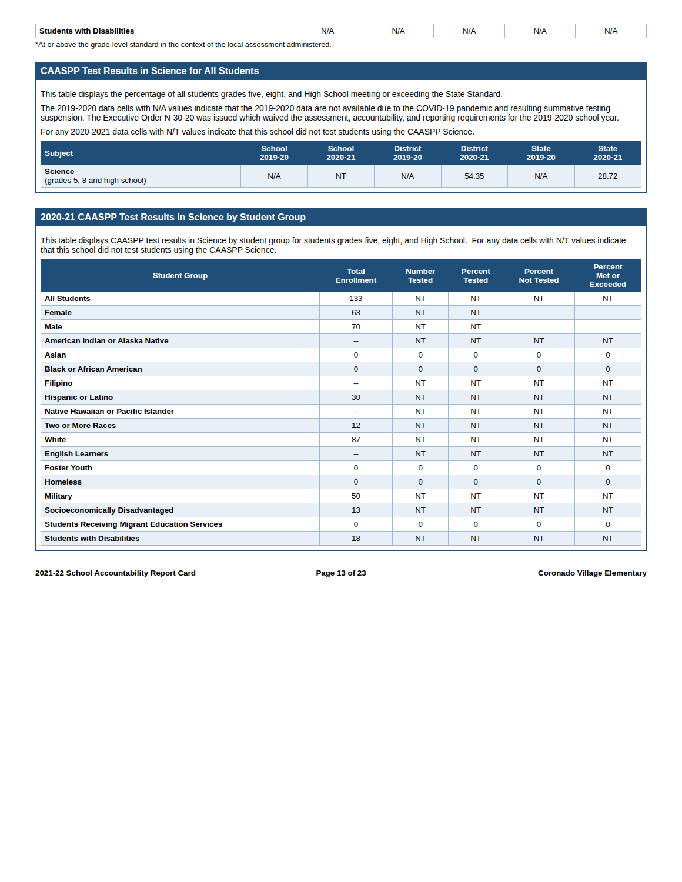| Students with Disabilities | N/A | N/A | N/A | N/A | N/A |
*At or above the grade-level standard in the context of the local assessment administered.
CAASPP Test Results in Science for All Students
This table displays the percentage of all students grades five, eight, and High School meeting or exceeding the State Standard.
The 2019-2020 data cells with N/A values indicate that the 2019-2020 data are not available due to the COVID-19 pandemic and resulting summative testing suspension. The Executive Order N-30-20 was issued which waived the assessment, accountability, and reporting requirements for the 2019-2020 school year.
For any 2020-2021 data cells with N/T values indicate that this school did not test students using the CAASPP Science.
| Subject | School 2019-20 | School 2020-21 | District 2019-20 | District 2020-21 | State 2019-20 | State 2020-21 |
| --- | --- | --- | --- | --- | --- | --- |
| Science (grades 5, 8 and high school) | N/A | NT | N/A | 54.35 | N/A | 28.72 |
2020-21 CAASPP Test Results in Science by Student Group
This table displays CAASPP test results in Science by student group for students grades five, eight, and High School. For any data cells with N/T values indicate that this school did not test students using the CAASPP Science.
| Student Group | Total Enrollment | Number Tested | Percent Tested | Percent Not Tested | Percent Met or Exceeded |
| --- | --- | --- | --- | --- | --- |
| All Students | 133 | NT | NT | NT | NT |
| Female | 63 | NT | NT | | |
| Male | 70 | NT | NT | | |
| American Indian or Alaska Native | -- | NT | NT | NT | NT |
| Asian | 0 | 0 | 0 | 0 | 0 |
| Black or African American | 0 | 0 | 0 | 0 | 0 |
| Filipino | -- | NT | NT | NT | NT |
| Hispanic or Latino | 30 | NT | NT | NT | NT |
| Native Hawaiian or Pacific Islander | -- | NT | NT | NT | NT |
| Two or More Races | 12 | NT | NT | NT | NT |
| White | 87 | NT | NT | NT | NT |
| English Learners | -- | NT | NT | NT | NT |
| Foster Youth | 0 | 0 | 0 | 0 | 0 |
| Homeless | 0 | 0 | 0 | 0 | 0 |
| Military | 50 | NT | NT | NT | NT |
| Socioeconomically Disadvantaged | 13 | NT | NT | NT | NT |
| Students Receiving Migrant Education Services | 0 | 0 | 0 | 0 | 0 |
| Students with Disabilities | 18 | NT | NT | NT | NT |
2021-22 School Accountability Report Card
Page 13 of 23
Coronado Village Elementary